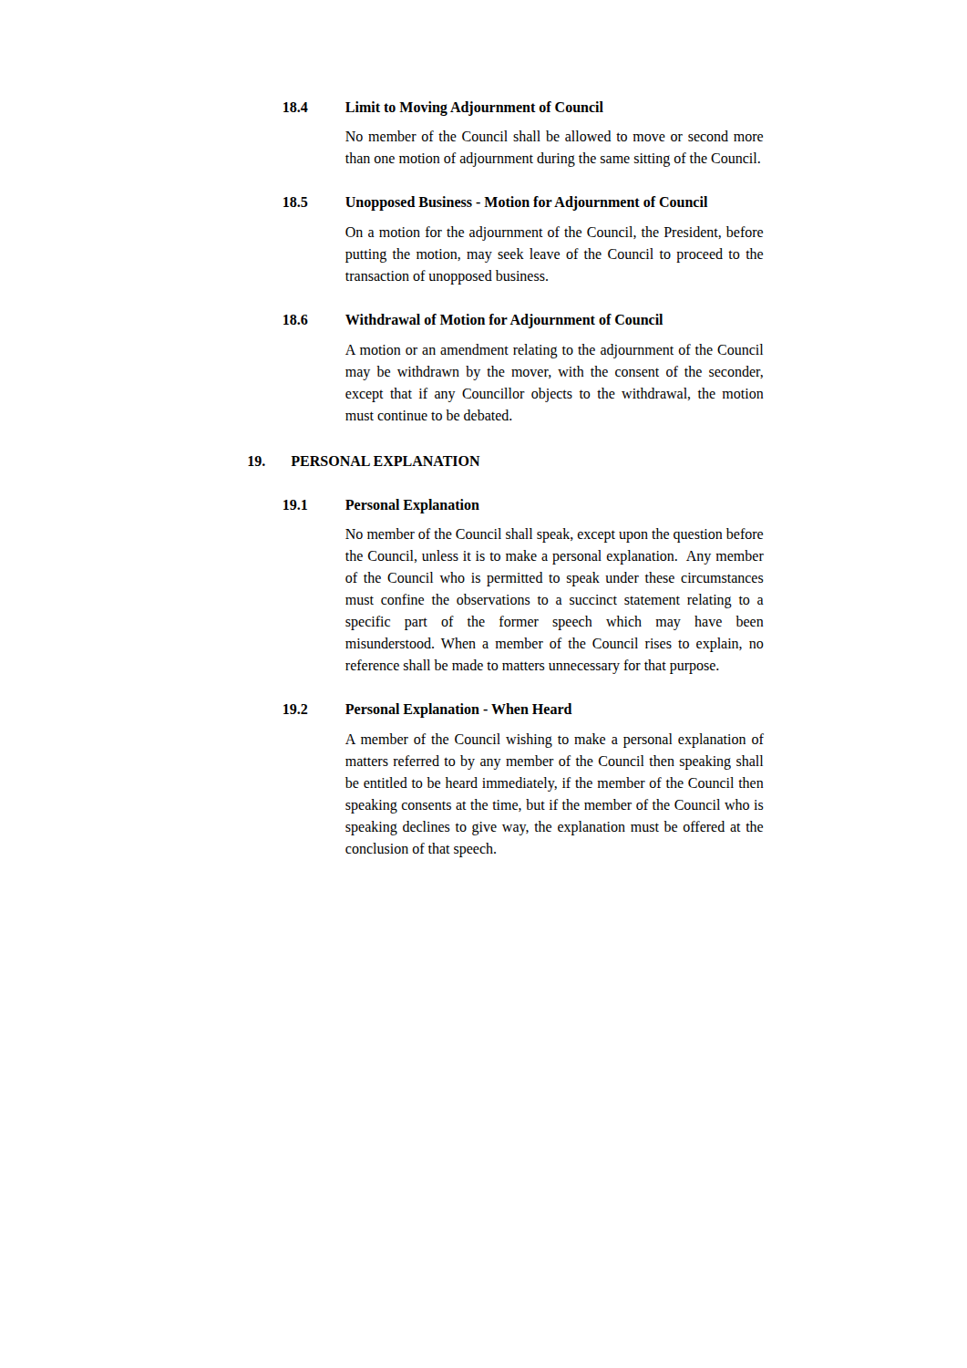18.4
Limit to Moving Adjournment of Council
No member of the Council shall be allowed to move or second more than one motion of adjournment during the same sitting of the Council.
18.5
Unopposed Business - Motion for Adjournment of Council
On a motion for the adjournment of the Council, the President, before putting the motion, may seek leave of the Council to proceed to the transaction of unopposed business.
18.6
Withdrawal of Motion for Adjournment of Council
A motion or an amendment relating to the adjournment of the Council may be withdrawn by the mover, with the consent of the seconder, except that if any Councillor objects to the withdrawal, the motion must continue to be debated.
19.
Personal Explanation
19.1
Personal Explanation
No member of the Council shall speak, except upon the question before the Council, unless it is to make a personal explanation. Any member of the Council who is permitted to speak under these circumstances must confine the observations to a succinct statement relating to a specific part of the former speech which may have been misunderstood. When a member of the Council rises to explain, no reference shall be made to matters unnecessary for that purpose.
19.2
Personal Explanation - When Heard
A member of the Council wishing to make a personal explanation of matters referred to by any member of the Council then speaking shall be entitled to be heard immediately, if the member of the Council then speaking consents at the time, but if the member of the Council who is speaking declines to give way, the explanation must be offered at the conclusion of that speech.